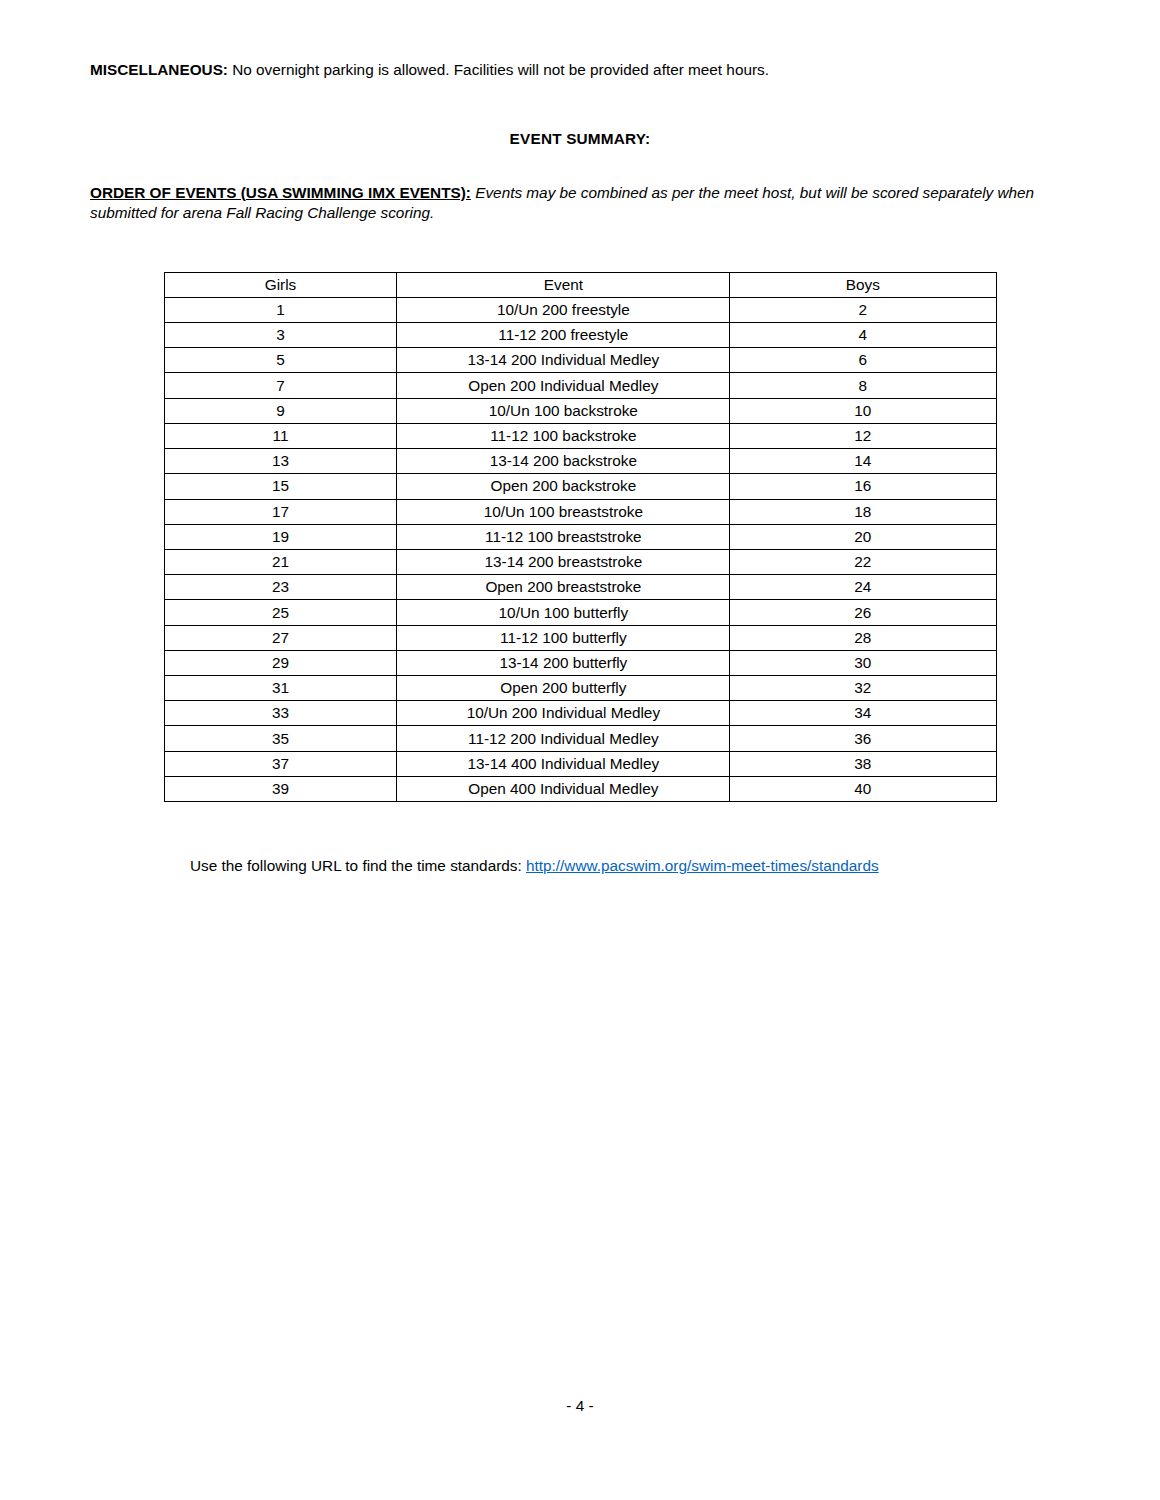MISCELLANEOUS: No overnight parking is allowed. Facilities will not be provided after meet hours.
EVENT SUMMARY:
ORDER OF EVENTS (USA SWIMMING IMX EVENTS): Events may be combined as per the meet host, but will be scored separately when submitted for arena Fall Racing Challenge scoring.
| Girls | Event | Boys |
| 1 | 10/Un 200 freestyle | 2 |
| 3 | 11-12 200 freestyle | 4 |
| 5 | 13-14 200 Individual Medley | 6 |
| 7 | Open 200 Individual Medley | 8 |
| 9 | 10/Un 100 backstroke | 10 |
| 11 | 11-12 100 backstroke | 12 |
| 13 | 13-14 200 backstroke | 14 |
| 15 | Open 200 backstroke | 16 |
| 17 | 10/Un 100 breaststroke | 18 |
| 19 | 11-12 100 breaststroke | 20 |
| 21 | 13-14 200 breaststroke | 22 |
| 23 | Open 200 breaststroke | 24 |
| 25 | 10/Un 100 butterfly | 26 |
| 27 | 11-12 100 butterfly | 28 |
| 29 | 13-14 200 butterfly | 30 |
| 31 | Open 200 butterfly | 32 |
| 33 | 10/Un 200 Individual Medley | 34 |
| 35 | 11-12 200 Individual Medley | 36 |
| 37 | 13-14 400 Individual Medley | 38 |
| 39 | Open 400 Individual Medley | 40 |
Use the following URL to find the time standards: http://www.pacswim.org/swim-meet-times/standards
- 4 -